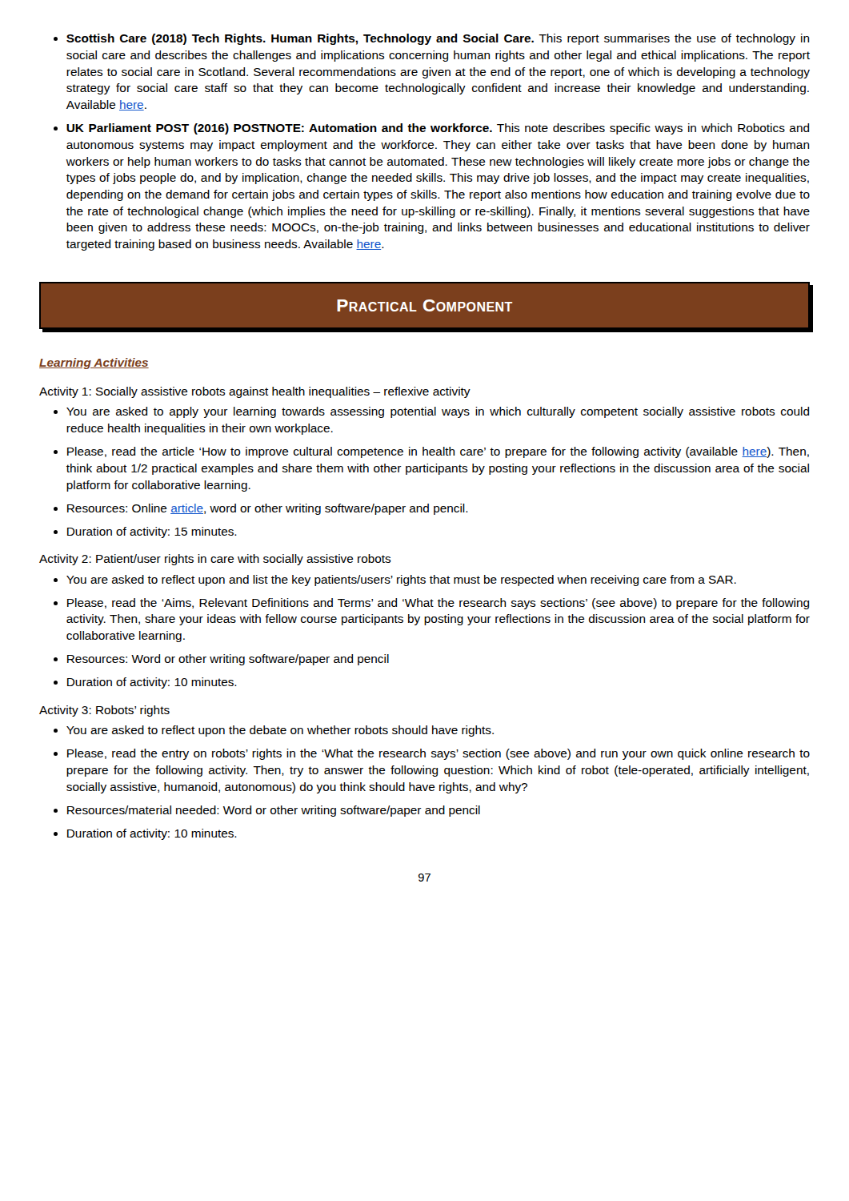Scottish Care (2018) Tech Rights. Human Rights, Technology and Social Care. This report summarises the use of technology in social care and describes the challenges and implications concerning human rights and other legal and ethical implications. The report relates to social care in Scotland. Several recommendations are given at the end of the report, one of which is developing a technology strategy for social care staff so that they can become technologically confident and increase their knowledge and understanding. Available here.
UK Parliament POST (2016) POSTNOTE: Automation and the workforce. This note describes specific ways in which Robotics and autonomous systems may impact employment and the workforce. They can either take over tasks that have been done by human workers or help human workers to do tasks that cannot be automated. These new technologies will likely create more jobs or change the types of jobs people do, and by implication, change the needed skills. This may drive job losses, and the impact may create inequalities, depending on the demand for certain jobs and certain types of skills. The report also mentions how education and training evolve due to the rate of technological change (which implies the need for up-skilling or re-skilling). Finally, it mentions several suggestions that have been given to address these needs: MOOCs, on-the-job training, and links between businesses and educational institutions to deliver targeted training based on business needs. Available here.
Practical Component
Learning Activities
Activity 1: Socially assistive robots against health inequalities – reflexive activity
You are asked to apply your learning towards assessing potential ways in which culturally competent socially assistive robots could reduce health inequalities in their own workplace.
Please, read the article ‘How to improve cultural competence in health care’ to prepare for the following activity (available here). Then, think about 1/2 practical examples and share them with other participants by posting your reflections in the discussion area of the social platform for collaborative learning.
Resources: Online article, word or other writing software/paper and pencil.
Duration of activity: 15 minutes.
Activity 2: Patient/user rights in care with socially assistive robots
You are asked to reflect upon and list the key patients/users’ rights that must be respected when receiving care from a SAR.
Please, read the ‘Aims, Relevant Definitions and Terms’ and ‘What the research says sections’ (see above) to prepare for the following activity. Then, share your ideas with fellow course participants by posting your reflections in the discussion area of the social platform for collaborative learning.
Resources: Word or other writing software/paper and pencil
Duration of activity: 10 minutes.
Activity 3: Robots’ rights
You are asked to reflect upon the debate on whether robots should have rights.
Please, read the entry on robots’ rights in the ‘What the research says’ section (see above) and run your own quick online research to prepare for the following activity. Then, try to answer the following question: Which kind of robot (tele-operated, artificially intelligent, socially assistive, humanoid, autonomous) do you think should have rights, and why?
Resources/material needed: Word or other writing software/paper and pencil
Duration of activity: 10 minutes.
97